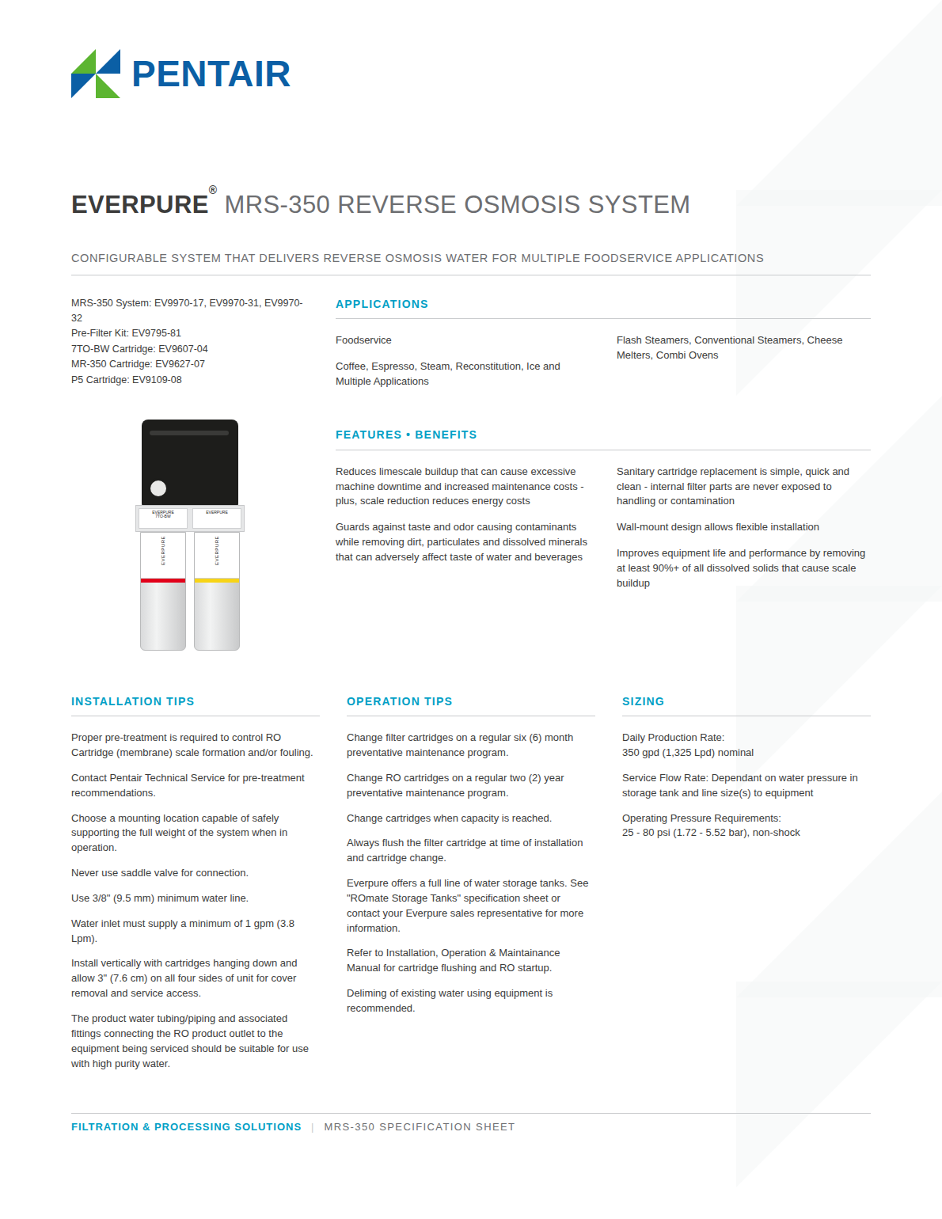PENTAIR
EVERPURE® MRS-350 REVERSE OSMOSIS SYSTEM
Configurable system that delivers reverse osmosis water for multiple foodservice applications
MRS-350 System: EV9970-17, EV9970-31, EV9970-32
Pre-Filter Kit: EV9795-81
7TO-BW Cartridge: EV9607-04
MR-350 Cartridge: EV9627-07
P5 Cartridge: EV9109-08
EVERPURE
7TO-BW
EVERPURE
EVERPURE
EVERPURE
Applications
Foodservice
Coffee, Espresso, Steam, Reconstitution, Ice and Multiple Applications
Flash Steamers, Conventional Steamers, Cheese Melters, Combi Ovens
Features • Benefits
Reduces limescale buildup that can cause excessive machine downtime and increased maintenance costs - plus, scale reduction reduces energy costs
Guards against taste and odor causing contaminants while removing dirt, particulates and dissolved minerals that can adversely affect taste of water and beverages
Sanitary cartridge replacement is simple, quick and clean - internal filter parts are never exposed to handling or contamination
Wall-mount design allows flexible installation
Improves equipment life and performance by removing at least 90%+ of all dissolved solids that cause scale buildup
Installation Tips
Proper pre-treatment is required to control RO Cartridge (membrane) scale formation and/or fouling.
Contact Pentair Technical Service for pre-treatment recommendations.
Choose a mounting location capable of safely supporting the full weight of the system when in operation.
Never use saddle valve for connection.
Use 3/8" (9.5 mm) minimum water line.
Water inlet must supply a minimum of 1 gpm (3.8 Lpm).
Install vertically with cartridges hanging down and allow 3" (7.6 cm) on all four sides of unit for cover removal and service access.
The product water tubing/piping and associated fittings connecting the RO product outlet to the equipment being serviced should be suitable for use with high purity water.
Operation Tips
Change filter cartridges on a regular six (6) month preventative maintenance program.
Change RO cartridges on a regular two (2) year preventative maintenance program.
Change cartridges when capacity is reached.
Always flush the filter cartridge at time of installation and cartridge change.
Everpure offers a full line of water storage tanks. See "ROmate Storage Tanks" specification sheet or contact your Everpure sales representative for more information.
Refer to Installation, Operation & Maintainance Manual for cartridge flushing and RO startup.
Deliming of existing water using equipment is recommended.
Sizing
Daily Production Rate:
350 gpd (1,325 Lpd) nominal
Service Flow Rate: Dependant on water pressure in storage tank and line size(s) to equipment
Operating Pressure Requirements:
25 - 80 psi (1.72 - 5.52 bar), non-shock
Filtration & Processing Solutions | MRS-350 Specification Sheet